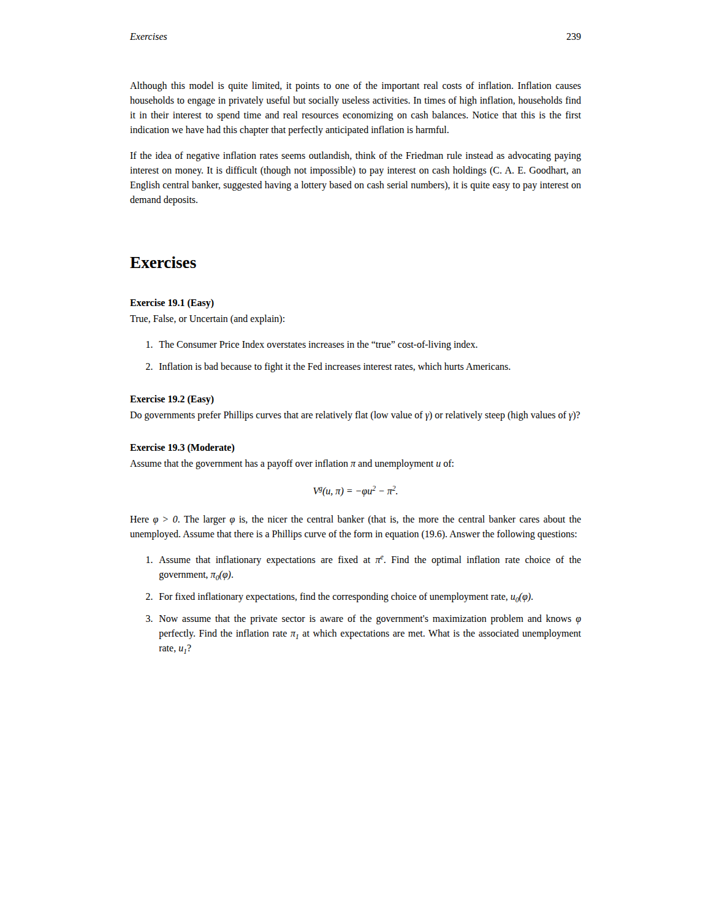Exercises 239
Although this model is quite limited, it points to one of the important real costs of inflation. Inflation causes households to engage in privately useful but socially useless activities. In times of high inflation, households find it in their interest to spend time and real resources economizing on cash balances. Notice that this is the first indication we have had this chapter that perfectly anticipated inflation is harmful.
If the idea of negative inflation rates seems outlandish, think of the Friedman rule instead as advocating paying interest on money. It is difficult (though not impossible) to pay interest on cash holdings (C. A. E. Goodhart, an English central banker, suggested having a lottery based on cash serial numbers), it is quite easy to pay interest on demand deposits.
Exercises
Exercise 19.1 (Easy)
True, False, or Uncertain (and explain):
The Consumer Price Index overstates increases in the “true” cost-of-living index.
Inflation is bad because to fight it the Fed increases interest rates, which hurts Americans.
Exercise 19.2 (Easy)
Do governments prefer Phillips curves that are relatively flat (low value of γ) or relatively steep (high values of γ)?
Exercise 19.3 (Moderate)
Assume that the government has a payoff over inflation π and unemployment u of:
Vg(u, π) = −φu2 − π2.
Here φ > 0. The larger φ is, the nicer the central banker (that is, the more the central banker cares about the unemployed. Assume that there is a Phillips curve of the form in equation (19.6). Answer the following questions:
Assume that inflationary expectations are fixed at πe. Find the optimal inflation rate choice of the government, π0(φ).
For fixed inflationary expectations, find the corresponding choice of unemployment rate, u0(φ).
Now assume that the private sector is aware of the government's maximization problem and knows φ perfectly. Find the inflation rate π1 at which expectations are met. What is the associated unemployment rate, u1?